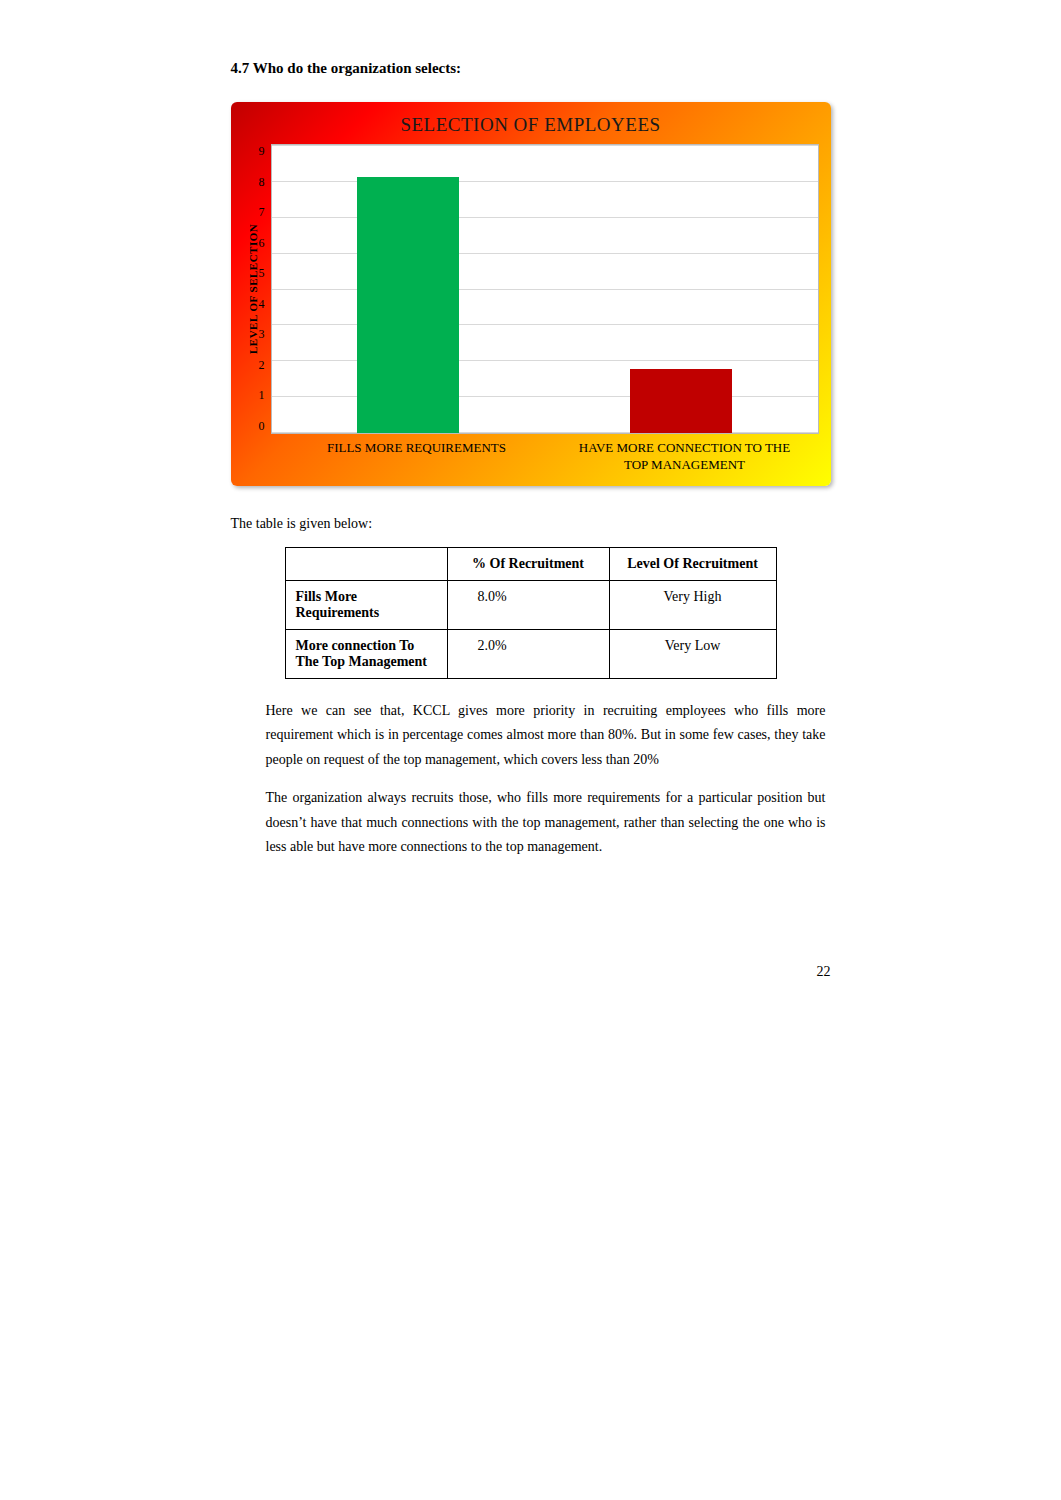4.7 Who do the organization selects:
SELECTION OF EMPLOYEES
LEVEL OF SELECTION
9 8 7 6 5 4 3 2 1 0
FILLS MORE REQUIREMENTS
HAVE MORE CONNECTION TO THE TOP MANAGEMENT
The table is given below:
| | % Of Recruitment | Level Of Recruitment |
| --- | --- | --- |
| Fills More Requirements | 8.0% | Very High |
| More connection To The Top Management | 2.0% | Very Low |
Here we can see that, KCCL gives more priority in recruiting employees who fills more requirement which is in percentage comes almost more than 80%. But in some few cases, they take people on request of the top management, which covers less than 20%
The organization always recruits those, who fills more requirements for a particular position but doesn’t have that much connections with the top management, rather than selecting the one who is less able but have more connections to the top management.
22